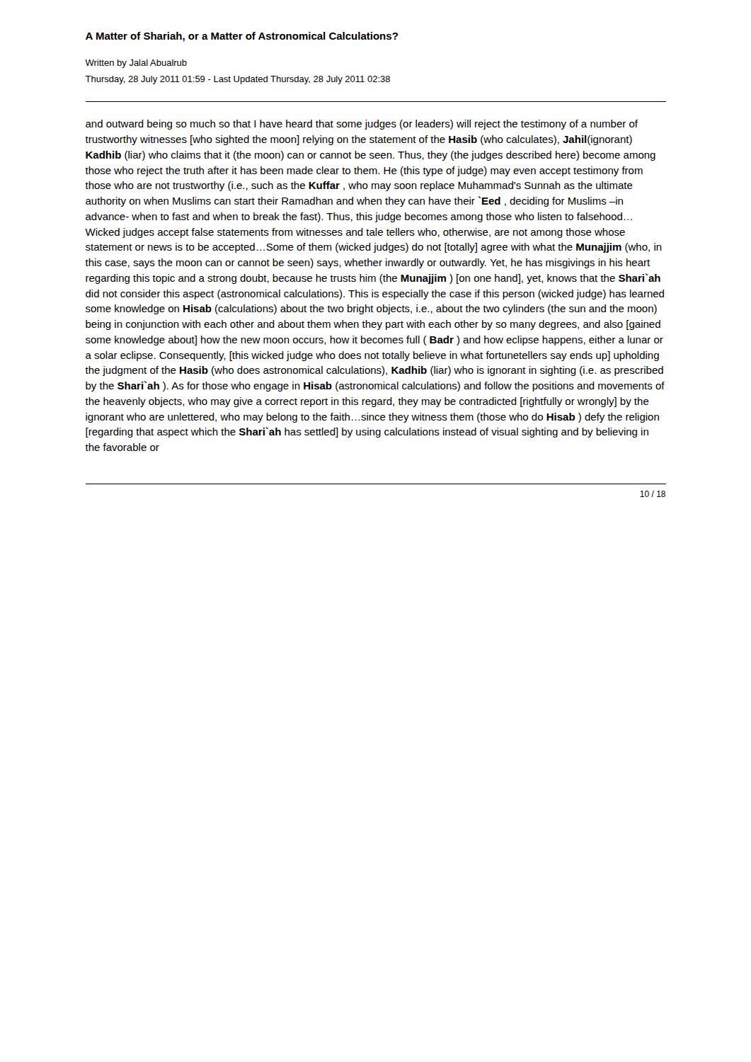A Matter of Shariah, or a Matter of Astronomical Calculations?
Written by Jalal Abualrub
Thursday, 28 July 2011 01:59 - Last Updated Thursday, 28 July 2011 02:38
and outward being so much so that I have heard that some judges (or leaders) will reject the testimony of a number of trustworthy witnesses [who sighted the moon] relying on the statement of the Hasib (who calculates), Jahil(ignorant) Kadhib (liar) who claims that it (the moon) can or cannot be seen. Thus, they (the judges described here) become among those who reject the truth after it has been made clear to them. He (this type of judge) may even accept testimony from those who are not trustworthy (i.e., such as the Kuffar , who may soon replace Muhammad's Sunnah as the ultimate authority on when Muslims can start their Ramadhan and when they can have their `Eed , deciding for Muslims –in advance- when to fast and when to break the fast). Thus, this judge becomes among those who listen to falsehood…Wicked judges accept false statements from witnesses and tale tellers who, otherwise, are not among those whose statement or news is to be accepted…Some of them (wicked judges) do not [totally] agree with what the Munajjim (who, in this case, says the moon can or cannot be seen) says, whether inwardly or outwardly. Yet, he has misgivings in his heart regarding this topic and a strong doubt, because he trusts him (the Munajjim ) [on one hand], yet, knows that the Shari`ah did not consider this aspect (astronomical calculations). This is especially the case if this person (wicked judge) has learned some knowledge on Hisab (calculations) about the two bright objects, i.e., about the two cylinders (the sun and the moon) being in conjunction with each other and about them when they part with each other by so many degrees, and also [gained some knowledge about] how the new moon occurs, how it becomes full ( Badr ) and how eclipse happens, either a lunar or a solar eclipse. Consequently, [this wicked judge who does not totally believe in what fortunetellers say ends up] upholding the judgment of the Hasib (who does astronomical calculations), Kadhib (liar) who is ignorant in sighting (i.e. as prescribed by the Shari`ah ). As for those who engage in Hisab (astronomical calculations) and follow the positions and movements of the heavenly objects, who may give a correct report in this regard, they may be contradicted [rightfully or wrongly] by the ignorant who are unlettered, who may belong to the faith…since they witness them (those who do Hisab ) defy the religion [regarding that aspect which the Shari`ah has settled] by using calculations instead of visual sighting and by believing in the favorable or
10 / 18